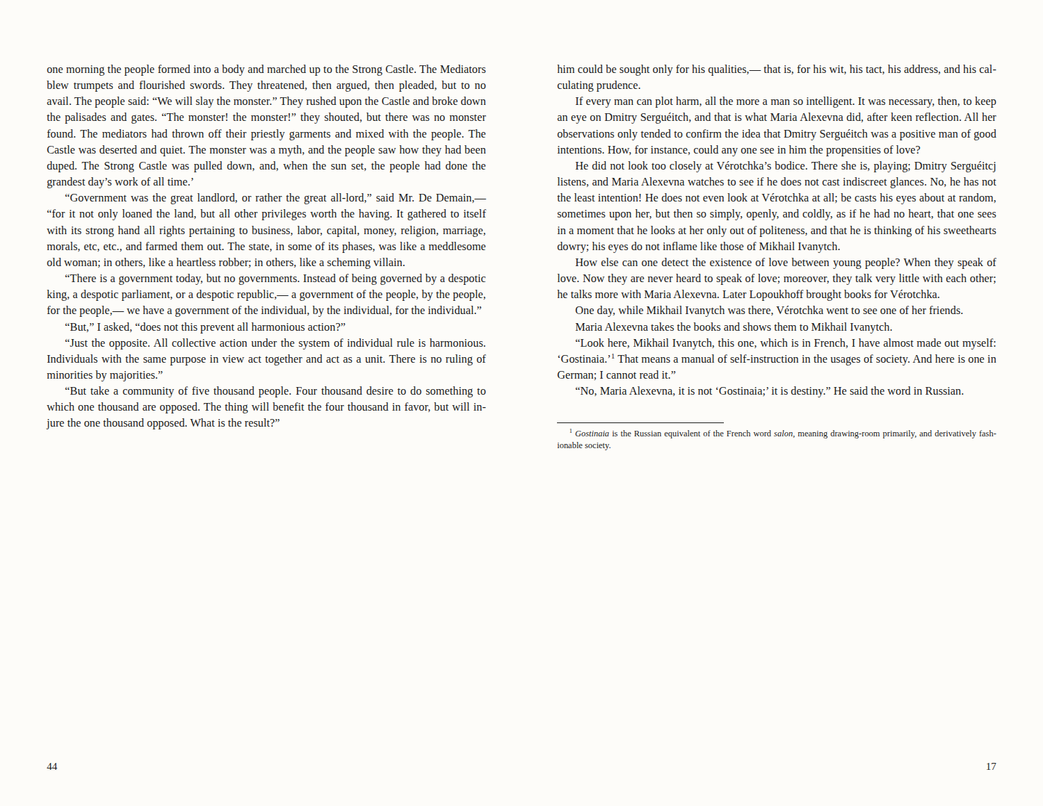one morning the people formed into a body and marched up to the Strong Castle. The Mediators blew trumpets and flourished swords. They threatened, then argued, then pleaded, but to no avail. The people said: “We will slay the monster.” They rushed upon the Castle and broke down the palisades and gates. “The monster! the monster!” they shouted, but there was no monster found. The mediators had thrown off their priestly garments and mixed with the people. The Castle was deserted and quiet. The monster was a myth, and the people saw how they had been duped. The Strong Castle was pulled down, and, when the sun set, the people had done the grandest day’s work of all time.’
“Government was the great landlord, or rather the great all-lord,” said Mr. De Demain,— “for it not only loaned the land, but all other privileges worth the having. It gathered to itself with its strong hand all rights pertaining to business, labor, capital, money, religion, marriage, morals, etc, etc., and farmed them out. The state, in some of its phases, was like a meddlesome old woman; in others, like a heartless robber; in others, like a scheming villain.
“There is a government today, but no governments. Instead of being governed by a despotic king, a despotic parliament, or a despotic republic,— a government of the people, by the people, for the people,— we have a government of the individual, by the individual, for the individual.”
“But,” I asked, “does not this prevent all harmonious action?”
“Just the opposite. All collective action under the system of individual rule is harmonious. Individuals with the same purpose in view act together and act as a unit. There is no ruling of minorities by majorities.”
“But take a community of five thousand people. Four thousand desire to do something to which one thousand are opposed. The thing will benefit the four thousand in favor, but will injure the one thousand opposed. What is the result?”
44
him could be sought only for his qualities,— that is, for his wit, his tact, his address, and his calculating prudence.
If every man can plot harm, all the more a man so intelligent. It was necessary, then, to keep an eye on Dmitry Serguéitch, and that is what Maria Alexevna did, after keen reflection. All her observations only tended to confirm the idea that Dmitry Serguéitch was a positive man of good intentions. How, for instance, could any one see in him the propensities of love?
He did not look too closely at Vérotchka’s bodice. There she is, playing; Dmitry Serguéitcj listens, and Maria Alexevna watches to see if he does not cast indiscreet glances. No, he has not the least intention! He does not even look at Vérotchka at all; be casts his eyes about at random, sometimes upon her, but then so simply, openly, and coldly, as if he had no heart, that one sees in a moment that he looks at her only out of politeness, and that he is thinking of his sweethearts dowry; his eyes do not inflame like those of Mikhail Ivanytch.
How else can one detect the existence of love between young people? When they speak of love. Now they are never heard to speak of love; moreover, they talk very little with each other; he talks more with Maria Alexevna. Later Lopoukhoff brought books for Vérotchka.
One day, while Mikhail Ivanytch was there, Vérotchka went to see one of her friends.
Maria Alexevna takes the books and shows them to Mikhail Ivanytch.
“Look here, Mikhail Ivanytch, this one, which is in French, I have almost made out myself: ‘Gostinaia.’1 That means a manual of self-instruction in the usages of society. And here is one in German; I cannot read it.”
“No, Maria Alexevna, it is not ‘Gostinaia;’ it is destiny.” He said the word in Russian.
1 Gostinaia is the Russian equivalent of the French word salon, meaning drawing-room primarily, and derivatively fashionable society.
17